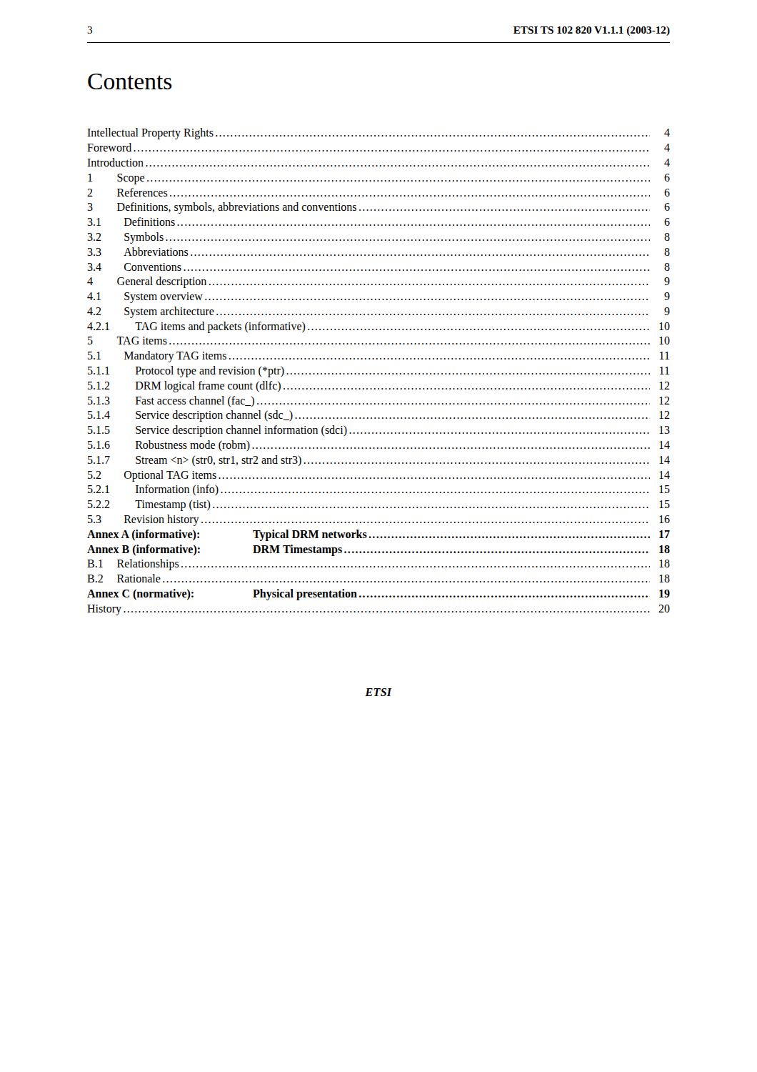3 ETSI TS 102 820 V1.1.1 (2003-12)
Contents
Intellectual Property Rights 4
Foreword 4
Introduction 4
1 Scope 6
2 References 6
3 Definitions, symbols, abbreviations and conventions 6
3.1 Definitions 6
3.2 Symbols 8
3.3 Abbreviations 8
3.4 Conventions 8
4 General description 9
4.1 System overview 9
4.2 System architecture 9
4.2.1 TAG items and packets (informative) 10
5 TAG items 10
5.1 Mandatory TAG items 11
5.1.1 Protocol type and revision (*ptr) 11
5.1.2 DRM logical frame count (dlfc) 12
5.1.3 Fast access channel (fac_) 12
5.1.4 Service description channel (sdc_) 12
5.1.5 Service description channel information (sdci) 13
5.1.6 Robustness mode (robm) 14
5.1.7 Stream <n> (str0, str1, str2 and str3) 14
5.2 Optional TAG items 14
5.2.1 Information (info) 15
5.2.2 Timestamp (tist) 15
5.3 Revision history 16
Annex A (informative): Typical DRM networks 17
Annex B (informative): DRM Timestamps 18
B.1 Relationships 18
B.2 Rationale 18
Annex C (normative): Physical presentation 19
History 20
ETSI